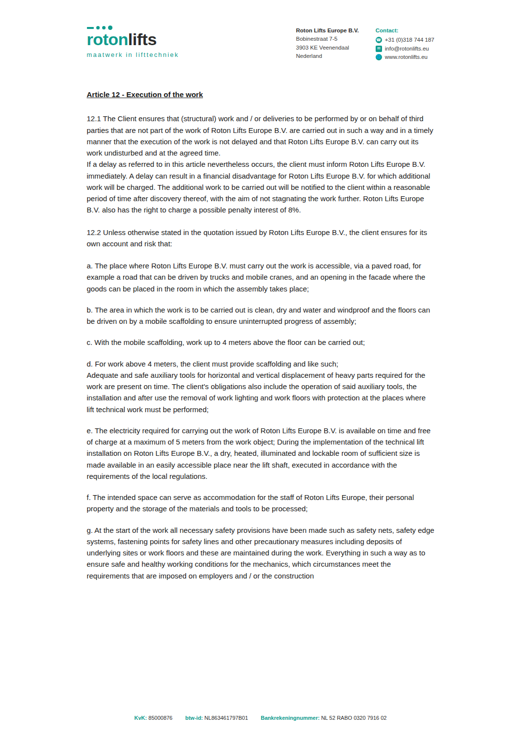rotonlifts
maatwerk in lifttechniek
Roton Lifts Europe B.V.
Bobinestraat 7-5
3903 KE Veenendaal
Nederland
Contact:
☎+31 (0)318 744 187
✉info@rotonlifts.eu
🌐www.rotonlifts.eu
Article 12 - Execution of the work
12.1 The Client ensures that (structural) work and / or deliveries to be performed by or on behalf of third parties that are not part of the work of Roton Lifts Europe B.V. are carried out in such a way and in a timely manner that the execution of the work is not delayed and that Roton Lifts Europe B.V. can carry out its work undisturbed and at the agreed time.
If a delay as referred to in this article nevertheless occurs, the client must inform Roton Lifts Europe B.V. immediately. A delay can result in a financial disadvantage for Roton Lifts Europe B.V. for which additional work will be charged. The additional work to be carried out will be notified to the client within a reasonable period of time after discovery thereof, with the aim of not stagnating the work further. Roton Lifts Europe B.V. also has the right to charge a possible penalty interest of 8%.
12.2 Unless otherwise stated in the quotation issued by Roton Lifts Europe B.V., the client ensures for its own account and risk that:
a. The place where Roton Lifts Europe B.V. must carry out the work is accessible, via a paved road, for example a road that can be driven by trucks and mobile cranes, and an opening in the facade where the goods can be placed in the room in which the assembly takes place;
b. The area in which the work is to be carried out is clean, dry and water and windproof and the floors can be driven on by a mobile scaffolding to ensure uninterrupted progress of assembly;
c. With the mobile scaffolding, work up to 4 meters above the floor can be carried out;
d. For work above 4 meters, the client must provide scaffolding and like such;
Adequate and safe auxiliary tools for horizontal and vertical displacement of heavy parts required for the work are present on time. The client's obligations also include the operation of said auxiliary tools, the installation and after use the removal of work lighting and work floors with protection at the places where lift technical work must be performed;
e. The electricity required for carrying out the work of Roton Lifts Europe B.V. is available on time and free of charge at a maximum of 5 meters from the work object; During the implementation of the technical lift installation on Roton Lifts Europe B.V., a dry, heated, illuminated and lockable room of sufficient size is made available in an easily accessible place near the lift shaft, executed in accordance with the requirements of the local regulations.
f. The intended space can serve as accommodation for the staff of Roton Lifts Europe, their personal property and the storage of the materials and tools to be processed;
g. At the start of the work all necessary safety provisions have been made such as safety nets, safety edge systems, fastening points for safety lines and other precautionary measures including deposits of underlying sites or work floors and these are maintained during the work. Everything in such a way as to ensure safe and healthy working conditions for the mechanics, which circumstances meet the requirements that are imposed on employers and / or the construction
KvK: 85000876 btw-id: NL863461797B01 Bankrekeningnummer: NL 52 RABO 0320 7916 02